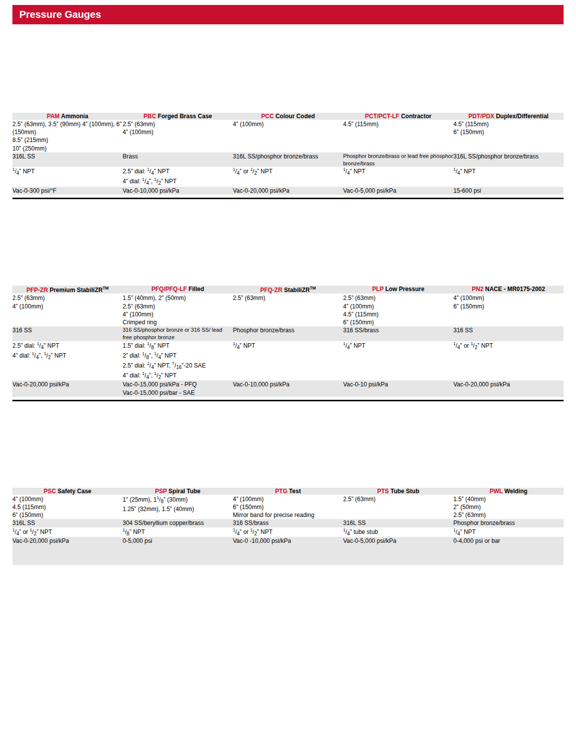Pressure Gauges
| PAM Ammonia | PBC Forged Brass Case | PCC Colour Coded | PCT/PCT-LF Contractor | PDT/PDX Duplex/Differential |
| 2.5” (63mm), 3.5” (90mm) 4” (100mm), 6” (150mm) 8.5” (215mm) 10” (250mm) | 2.5” (63mm) 4” (100mm) | 4” (100mm) | 4.5” (115mm) | 4.5” (115mm) 6” (150mm) |
| 316L SS | Brass | 316L SS/phosphor bronze/brass | Phosphor bronze/brass or lead free phosphor bronze/brass | 316L SS/phosphor bronze/brass |
| 1 / 4 ” NPT | 2.5” dial: 1 / 4 ” NPT 4” dial: 1 / 4 ”, 1 / 2 ” NPT | 1 / 4 ” or 1 / 2 ” NPT | 1 / 4 ” NPT | 1 / 4 ” NPT |
| Vac-0-300 psi/°F | Vac-0-10,000 psi/kPa | Vac-0-20,000 psi/kPa | Vac-0-5,000 psi/kPa | 15-600 psi |
| PFP-ZR Premium StabiliZR TM | PFQ/PFQ-LF Filled | PFQ-ZR StabiliZR TM | PLP Low Pressure | PN2 NACE - MR0175-2002 |
| 2.5” (63mm) 4” (100mm) | 1.5” (40mm), 2” (50mm) 2.5” (63mm) 4” (100mm) Crimped ring | 2.5” (63mm) | 2.5” (63mm) 4” (100mm) 4.5” (115mm) 6” (150mm) | 4” (100mm) 6” (150mm) |
| 316 SS | 316 SS/phosphor bronze or 316 SS/ lead free phosphor bronze | Phosphor bronze/brass | 316 SS/brass | 316 SS |
| 2.5” dial: 1 / 4 ” NPT 4” dial: 1 / 4 ”, 1 / 2 ” NPT | 1.5” dial: 1 / 8 ” NPT 2” dial: 1 / 8 ”, 1 / 4 ” NPT 2.5” dial: 1 / 4 ” NPT, 7 / 16 ”-20 SAE 4” dial: 1 / 4 ”, 1 / 2 ” NPT | 1 / 4 ” NPT | 1 / 4 ” NPT | 1 / 4 ” or 1 / 2 ” NPT |
| Vac-0-20,000 psi/kPa | Vac-0-15,000 psi/kPa - PFQ Vac-0-15,000 psi/bar - SAE | Vac-0-10,000 psi/kPa | Vac-0-10 psi/kPa | Vac-0-20,000 psi/kPa |
| PSC Safety Case | PSP Spiral Tube | PTG Test | PTS Tube Stub | PWL Welding |
| 4” (100mm) 4.5 (115mm) 6” (150mm) | 1” (25mm), 1 1 / 8 ” (30mm) 1.25” (32mm), 1.5” (40mm) | 4” (100mm) 6” (150mm) Mirror band for precise reading | 2.5” (63mm) | 1.5” (40mm) 2” (50mm) 2.5” (63mm) |
| 316L SS | 304 SS/beryllium copper/brass | 316 SS/brass | 316L SS | Phosphor bronze/brass |
| 1 / 4 ” or 1 / 2 ” NPT | 1 / 8 ” NPT | 1 / 4 ” or 1 / 2 ” NPT | 1 / 4 ” tube stub | 1 / 4 ” NPT |
| Vac-0-20,000 psi/kPa | 0-5,000 psi | Vac-0 -10,000 psi/kPa | Vac-0-5,000 psi/kPa | 0-4,000 psi or bar |